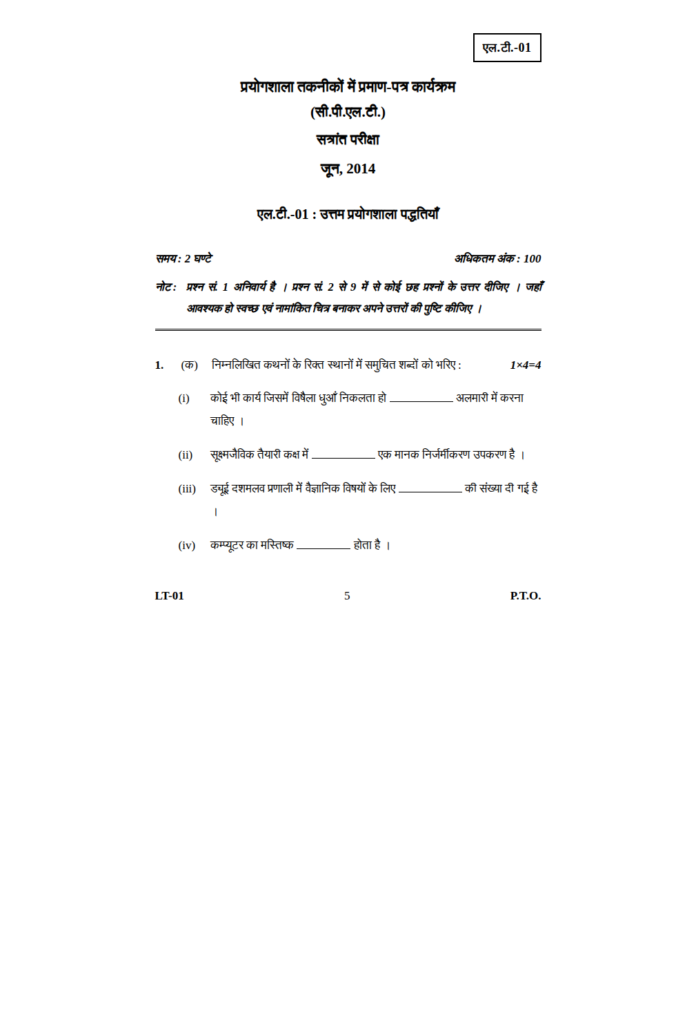एल.टी.-01
प्रयोगशाला तकनीकों में प्रमाण-पत्र कार्यक्रम
(सी.पी.एल.टी.)
सत्रांत परीक्षा
जून, 2014
एल.टी.-01 : उत्तम प्रयोगशाला पद्धतियाँ
समय : 2 घण्टे अधिकतम अंक : 100
नोट :
प्रश्न सं. 1 अनिवार्य है । प्रश्न सं. 2 से 9 में से कोई छह प्रश्नों के उत्तर दीजिए । जहाँ आवश्यक हो स्वच्छ एवं नामांकित चित्र बनाकर अपने उत्तरों की पुष्टि कीजिए ।
1.
(क)
1×4=4 निम्नलिखित कथनों के रिक्त स्थानों में समुचित शब्दों को भरिए :
(i) कोई भी कार्य जिसमें विषैला धुआँ निकलता हो अलमारी में करना चाहिए ।
(ii) सूक्ष्मजैविक तैयारी कक्ष में एक मानक निर्जर्मीकरण उपकरण है ।
(iii) ड्यूई दशमलव प्रणाली में वैज्ञानिक विषयों के लिए की संख्या दी गई है ।
(iv) कम्प्यूटर का मस्तिष्क होता है ।
LT-01 5 P.T.O.